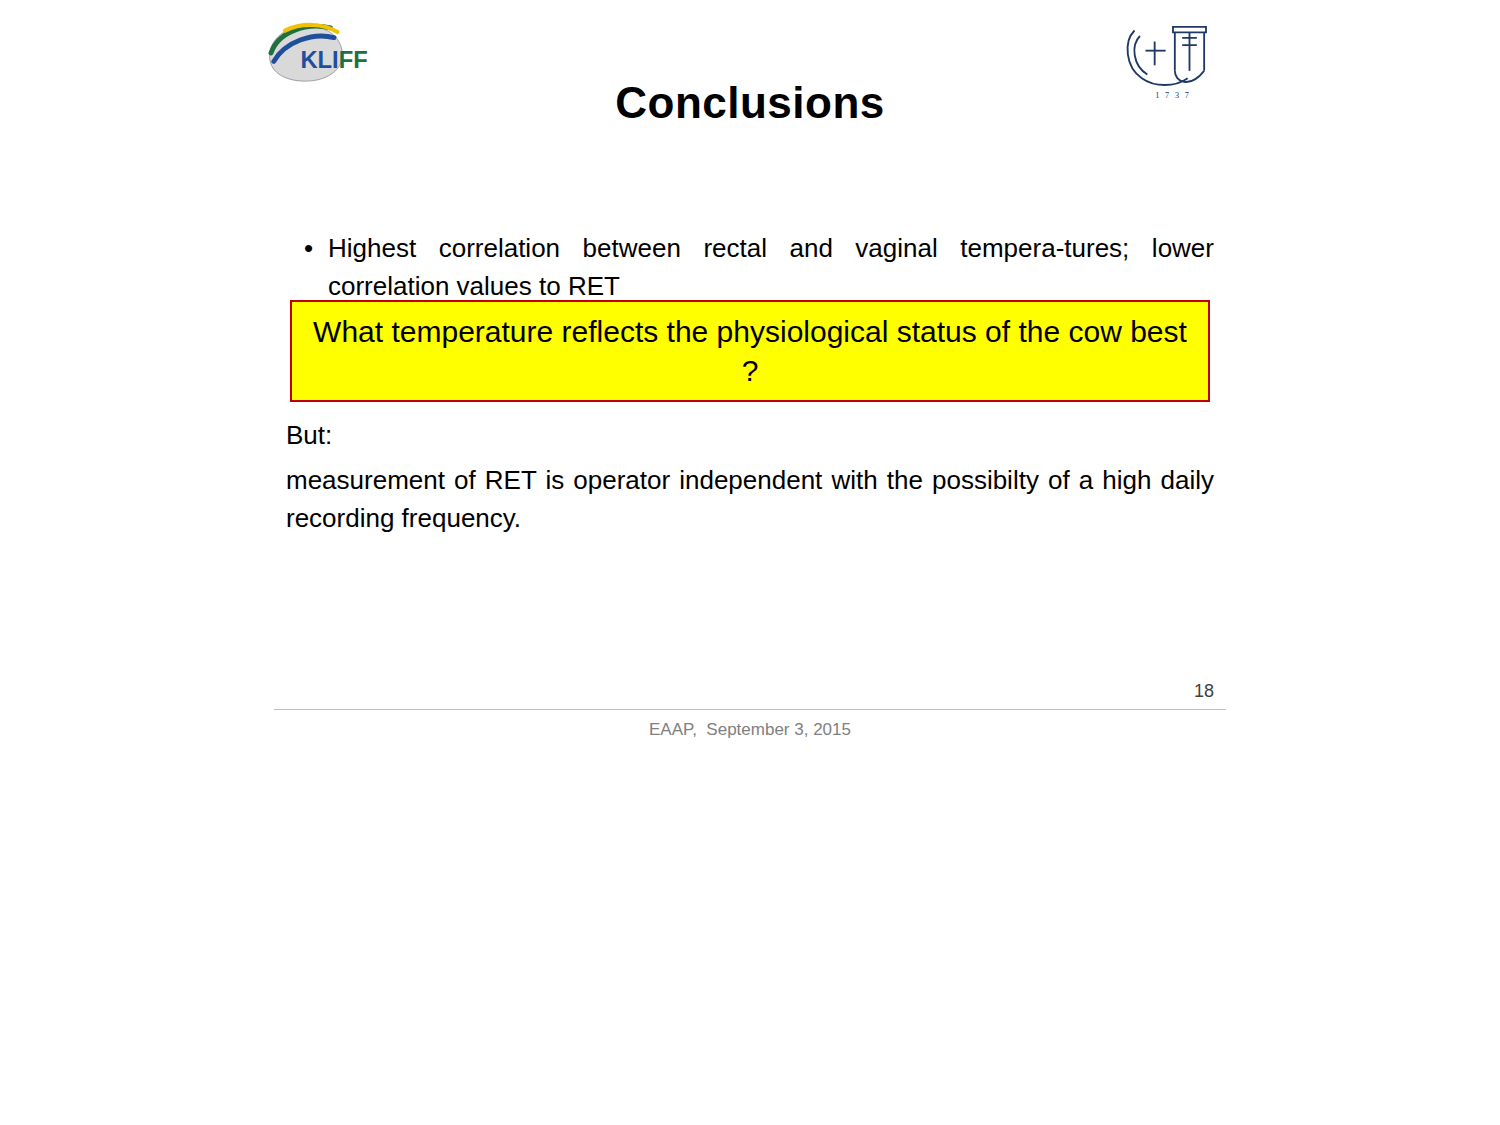KLIFF
1 7 3 7
Conclusions
Highest correlation between rectal and vaginal tempera-tures; lower correlation values to RET
What temperature reflects the physiological status of the cow best ?
But:
measurement of RET is operator independent with the possibilty of a high daily recording frequency.
18
EAAP, September 3, 2015